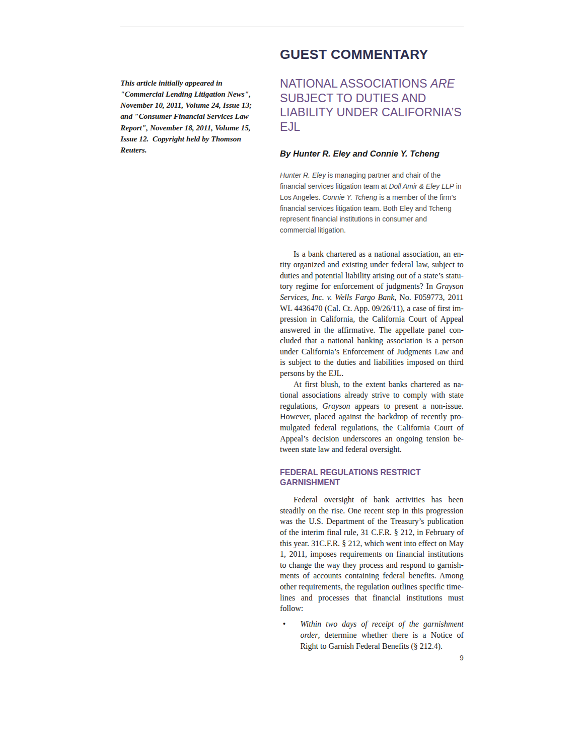This article initially appeared in "Commercial Lending Litigation News", November 10, 2011, Volume 24, Issue 13; and "Consumer Financial Services Law Report", November 18, 2011, Volume 15, Issue 12. Copyright held by Thomson Reuters.
GUEST COMMENTARY
National Associations Are Subject to Duties and Liability Under California’s EJL
By Hunter R. Eley and Connie Y. Tcheng
Hunter R. Eley is managing partner and chair of the financial services litigation team at Doll Amir & Eley LLP in Los Angeles. Connie Y. Tcheng is a member of the firm’s financial services litigation team. Both Eley and Tcheng represent financial institutions in consumer and commercial litigation.
Is a bank chartered as a national association, an entity organized and existing under federal law, subject to duties and potential liability arising out of a state’s statutory regime for enforcement of judgments? In Grayson Services, Inc. v. Wells Fargo Bank, No. F059773, 2011 WL 4436470 (Cal. Ct. App. 09/26/11), a case of first impression in California, the California Court of Appeal answered in the affirmative. The appellate panel concluded that a national banking association is a person under California’s Enforcement of Judgments Law and is subject to the duties and liabilities imposed on third persons by the EJL.
At first blush, to the extent banks chartered as national associations already strive to comply with state regulations, Grayson appears to present a non-issue. However, placed against the backdrop of recently promulgated federal regulations, the California Court of Appeal’s decision underscores an ongoing tension between state law and federal oversight.
Federal Regulations Restrict Garnishment
Federal oversight of bank activities has been steadily on the rise. One recent step in this progression was the U.S. Department of the Treasury’s publication of the interim final rule, 31 C.F.R. § 212, in February of this year. 31C.F.R. § 212, which went into effect on May 1, 2011, imposes requirements on financial institutions to change the way they process and respond to garnishments of accounts containing federal benefits. Among other requirements, the regulation outlines specific timelines and processes that financial institutions must follow:
Within two days of receipt of the garnishment order, determine whether there is a Notice of Right to Garnish Federal Benefits (§ 212.4).
9